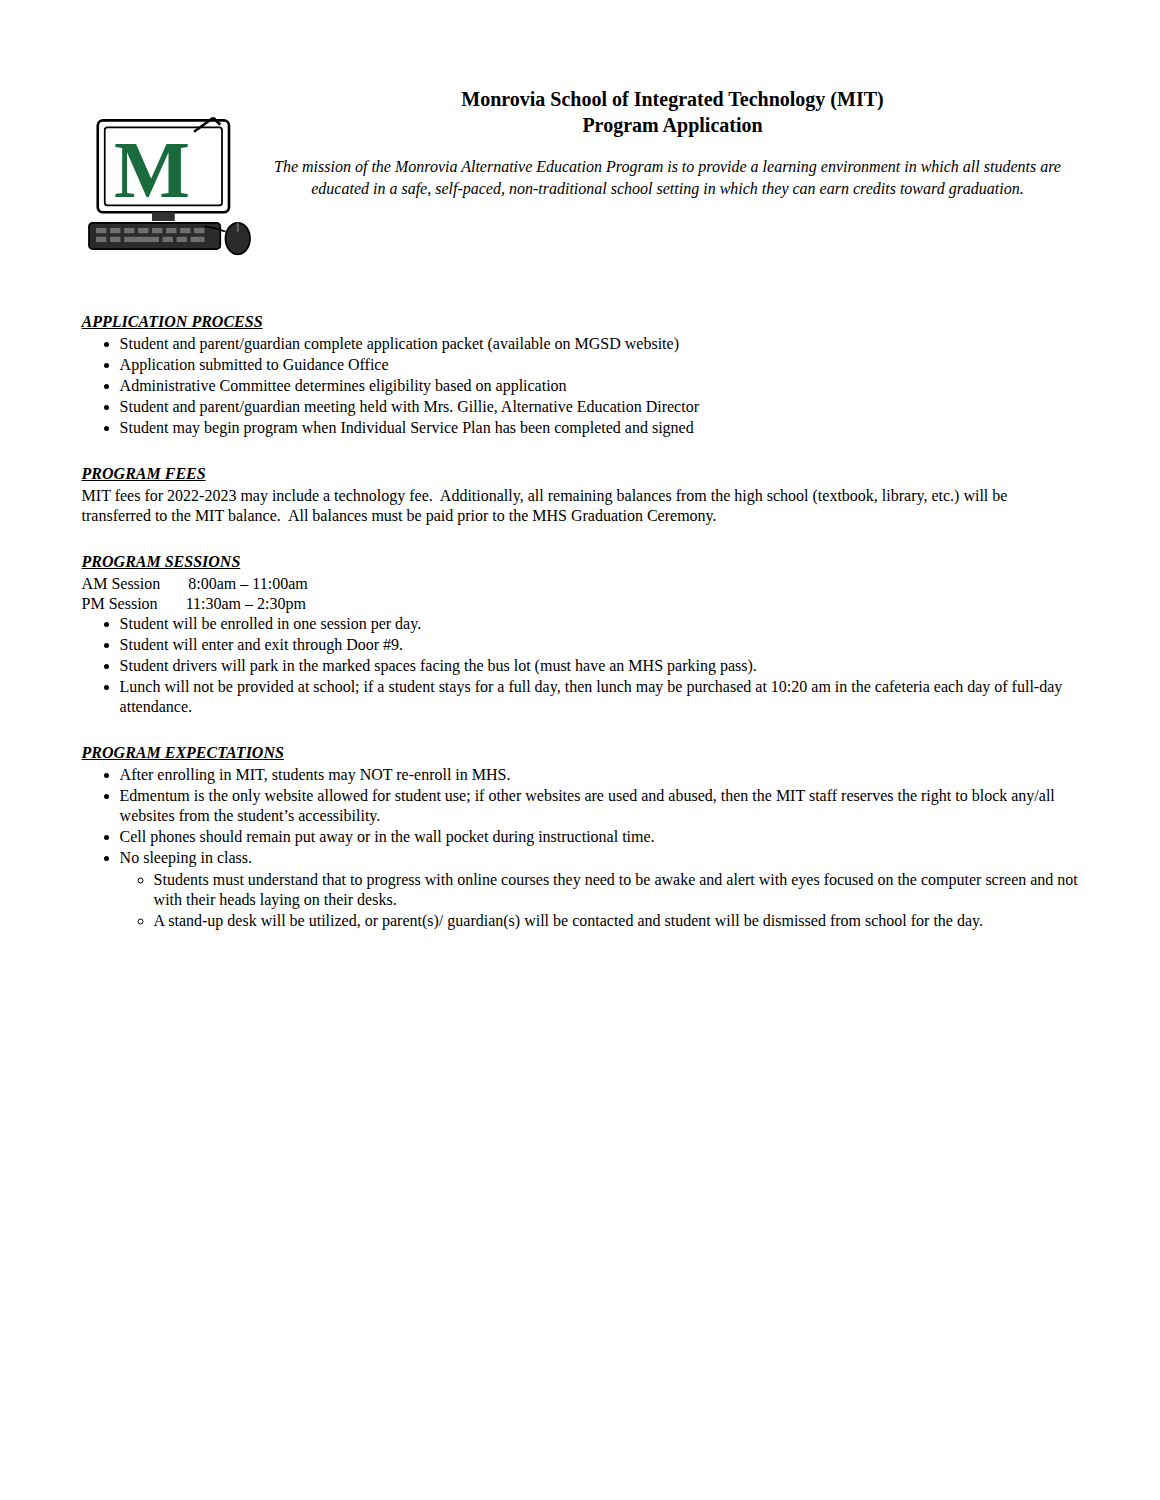M
Monrovia School of Integrated Technology (MIT)
Program Application
The mission of the Monrovia Alternative Education Program is to provide a learning environment in which all students are educated in a safe, self-paced, non-traditional school setting in which they can earn credits toward graduation.
APPLICATION PROCESS
Student and parent/guardian complete application packet (available on MGSD website)
Application submitted to Guidance Office
Administrative Committee determines eligibility based on application
Student and parent/guardian meeting held with Mrs. Gillie, Alternative Education Director
Student may begin program when Individual Service Plan has been completed and signed
PROGRAM FEES
MIT fees for 2022-2023 may include a technology fee. Additionally, all remaining balances from the high school (textbook, library, etc.) will be transferred to the MIT balance. All balances must be paid prior to the MHS Graduation Ceremony.
PROGRAM SESSIONS
AM Session 8:00am – 11:00am
PM Session 11:30am – 2:30pm
Student will be enrolled in one session per day.
Student will enter and exit through Door #9.
Student drivers will park in the marked spaces facing the bus lot (must have an MHS parking pass).
Lunch will not be provided at school; if a student stays for a full day, then lunch may be purchased at 10:20 am in the cafeteria each day of full-day attendance.
PROGRAM EXPECTATIONS
After enrolling in MIT, students may NOT re-enroll in MHS.
Edmentum is the only website allowed for student use; if other websites are used and abused, then the MIT staff reserves the right to block any/all websites from the student’s accessibility.
Cell phones should remain put away or in the wall pocket during instructional time.
No sleeping in class.
Students must understand that to progress with online courses they need to be awake and alert with eyes focused on the computer screen and not with their heads laying on their desks.
A stand-up desk will be utilized, or parent(s)/ guardian(s) will be contacted and student will be dismissed from school for the day.